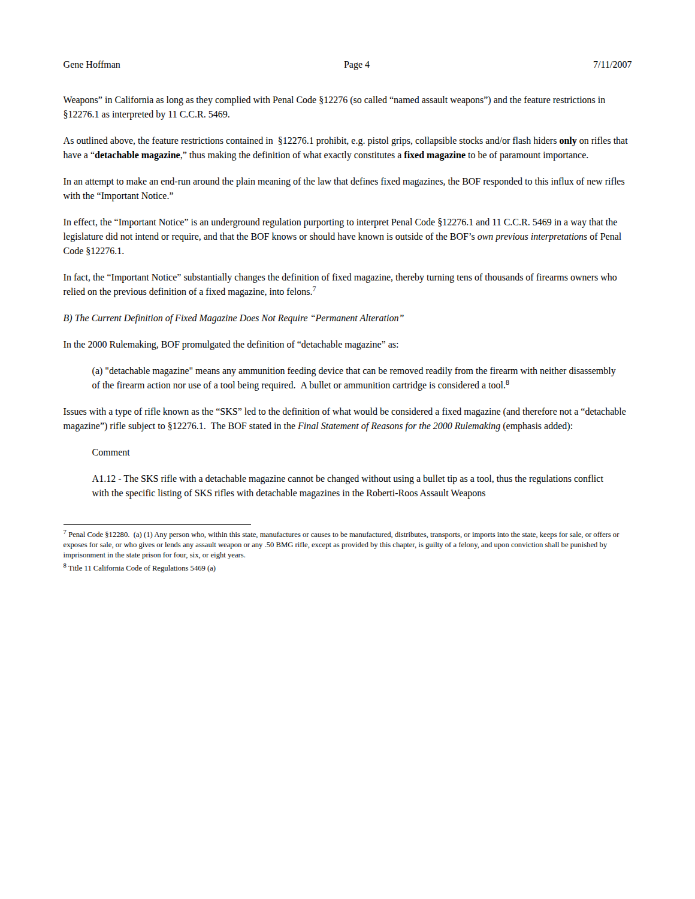Gene Hoffman Page 4 7/11/2007
Weapons” in California as long as they complied with Penal Code §12276 (so called “named assault weapons”) and the feature restrictions in §12276.1 as interpreted by 11 C.C.R. 5469.
As outlined above, the feature restrictions contained in §12276.1 prohibit, e.g. pistol grips, collapsible stocks and/or flash hiders only on rifles that have a “detachable magazine,” thus making the definition of what exactly constitutes a fixed magazine to be of paramount importance.
In an attempt to make an end-run around the plain meaning of the law that defines fixed magazines, the BOF responded to this influx of new rifles with the “Important Notice.”
In effect, the “Important Notice” is an underground regulation purporting to interpret Penal Code §12276.1 and 11 C.C.R. 5469 in a way that the legislature did not intend or require, and that the BOF knows or should have known is outside of the BOF’s own previous interpretations of Penal Code §12276.1.
In fact, the “Important Notice” substantially changes the definition of fixed magazine, thereby turning tens of thousands of firearms owners who relied on the previous definition of a fixed magazine, into felons.7
B) The Current Definition of Fixed Magazine Does Not Require “Permanent Alteration”
In the 2000 Rulemaking, BOF promulgated the definition of “detachable magazine” as:
(a) "detachable magazine" means any ammunition feeding device that can be removed readily from the firearm with neither disassembly of the firearm action nor use of a tool being required. A bullet or ammunition cartridge is considered a tool.8
Issues with a type of rifle known as the “SKS” led to the definition of what would be considered a fixed magazine (and therefore not a “detachable magazine”) rifle subject to §12276.1. The BOF stated in the Final Statement of Reasons for the 2000 Rulemaking (emphasis added):
Comment
A1.12 - The SKS rifle with a detachable magazine cannot be changed without using a bullet tip as a tool, thus the regulations conflict with the specific listing of SKS rifles with detachable magazines in the Roberti-Roos Assault Weapons
7 Penal Code §12280. (a) (1) Any person who, within this state, manufactures or causes to be manufactured, distributes, transports, or imports into the state, keeps for sale, or offers or exposes for sale, or who gives or lends any assault weapon or any .50 BMG rifle, except as provided by this chapter, is guilty of a felony, and upon conviction shall be punished by imprisonment in the state prison for four, six, or eight years.
8 Title 11 California Code of Regulations 5469 (a)